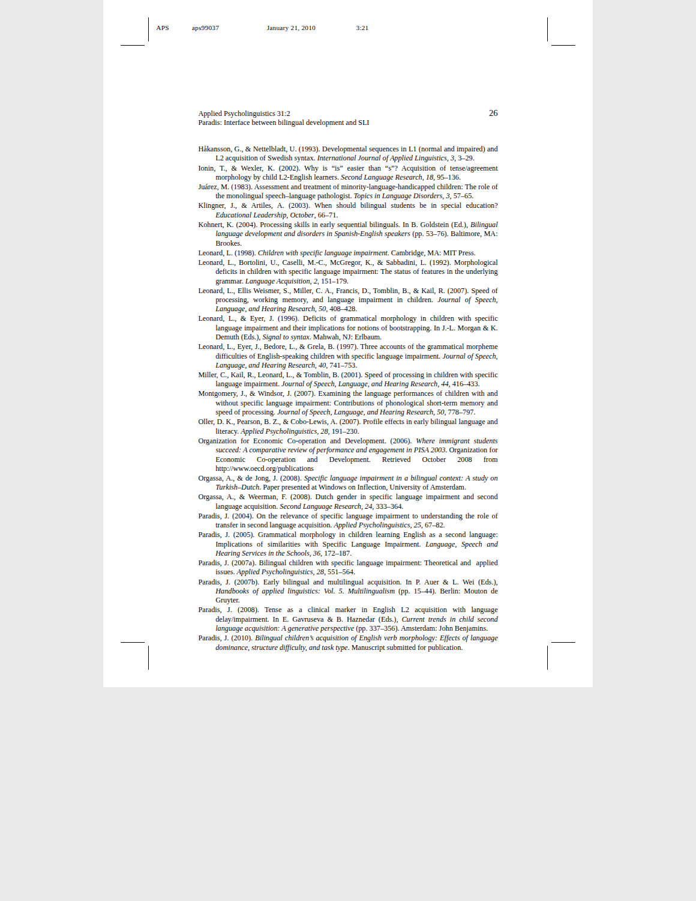APS aps99037 January 21, 20103:21
26 Applied Psycholinguistics 31:2
Paradis: Interface between bilingual development and SLI
Håkansson, G., & Nettelbladt, U. (1993). Developmental sequences in L1 (normal and impaired) and L2 acquisition of Swedish syntax. International Journal of Applied Linguistics, 3, 3–29.
Ionin, T., & Wexler, K. (2002). Why is “is” easier than “s”? Acquisition of tense/agreement morphology by child L2-English learners. Second Language Research, 18, 95–136.
Juárez, M. (1983). Assessment and treatment of minority-language-handicapped children: The role of the monolingual speech–language pathologist. Topics in Language Disorders, 3, 57–65.
Klingner, J., & Artiles, A. (2003). When should bilingual students be in special education? Educational Leadership, October, 66–71.
Kohnert, K. (2004). Processing skills in early sequential bilinguals. In B. Goldstein (Ed.), Bilingual language development and disorders in Spanish-English speakers (pp. 53–76). Baltimore, MA: Brookes.
Leonard, L. (1998). Children with specific language impairment. Cambridge, MA: MIT Press.
Leonard, L., Bortolini, U., Caselli, M.-C., McGregor, K., & Sabbadini, L. (1992). Morphological deficits in children with specific language impairment: The status of features in the underlying grammar. Language Acquisition, 2, 151–179.
Leonard, L., Ellis Weismer, S., Miller, C. A., Francis, D., Tomblin, B., & Kail, R. (2007). Speed of processing, working memory, and language impairment in children. Journal of Speech, Language, and Hearing Research, 50, 408–428.
Leonard, L., & Eyer, J. (1996). Deficits of grammatical morphology in children with specific language impairment and their implications for notions of bootstrapping. In J.-L. Morgan & K. Demuth (Eds.), Signal to syntax. Mahwah, NJ: Erlbaum.
Leonard, L., Eyer, J., Bedore, L., & Grela, B. (1997). Three accounts of the grammatical morpheme difficulties of English-speaking children with specific language impairment. Journal of Speech, Language, and Hearing Research, 40, 741–753.
Miller, C., Kail, R., Leonard, L., & Tomblin, B. (2001). Speed of processing in children with specific language impairment. Journal of Speech, Language, and Hearing Research, 44, 416–433.
Montgomery, J., & Windsor, J. (2007). Examining the language performances of children with and without specific language impairment: Contributions of phonological short-term memory and speed of processing. Journal of Speech, Language, and Hearing Research, 50, 778–797.
Oller, D. K., Pearson, B. Z., & Cobo-Lewis, A. (2007). Profile effects in early bilingual language and literacy. Applied Psycholinguistics, 28, 191–230.
Organization for Economic Co-operation and Development. (2006). Where immigrant students succeed: A comparative review of performance and engagement in PISA 2003. Organization for Economic Co-operation and Development. Retrieved October 2008 from http://www.oecd.org/publications
Orgassa, A., & de Jong, J. (2008). Specific language impairment in a bilingual context: A study on Turkish–Dutch. Paper presented at Windows on Inflection, University of Amsterdam.
Orgassa, A., & Weerman, F. (2008). Dutch gender in specific language impairment and second language acquisition. Second Language Research, 24, 333–364.
Paradis, J. (2004). On the relevance of specific language impairment to understanding the role of transfer in second language acquisition. Applied Psycholinguistics, 25, 67–82.
Paradis, J. (2005). Grammatical morphology in children learning English as a second language: Implications of similarities with Specific Language Impairment. Language, Speech and Hearing Services in the Schools, 36, 172–187.
Paradis, J. (2007a). Bilingual children with specific language impairment: Theoretical and applied issues. Applied Psycholinguistics, 28, 551–564.
Paradis, J. (2007b). Early bilingual and multilingual acquisition. In P. Auer & L. Wei (Eds.), Handbooks of applied linguistics: Vol. 5. Multilingualism (pp. 15–44). Berlin: Mouton de Gruyter.
Paradis, J. (2008). Tense as a clinical marker in English L2 acquisition with language delay/impairment. In E. Gavruseva & B. Haznedar (Eds.), Current trends in child second language acquisition: A generative perspective (pp. 337–356). Amsterdam: John Benjamins.
Paradis, J. (2010). Bilingual children’s acquisition of English verb morphology: Effects of language dominance, structure difficulty, and task type. Manuscript submitted for publication.